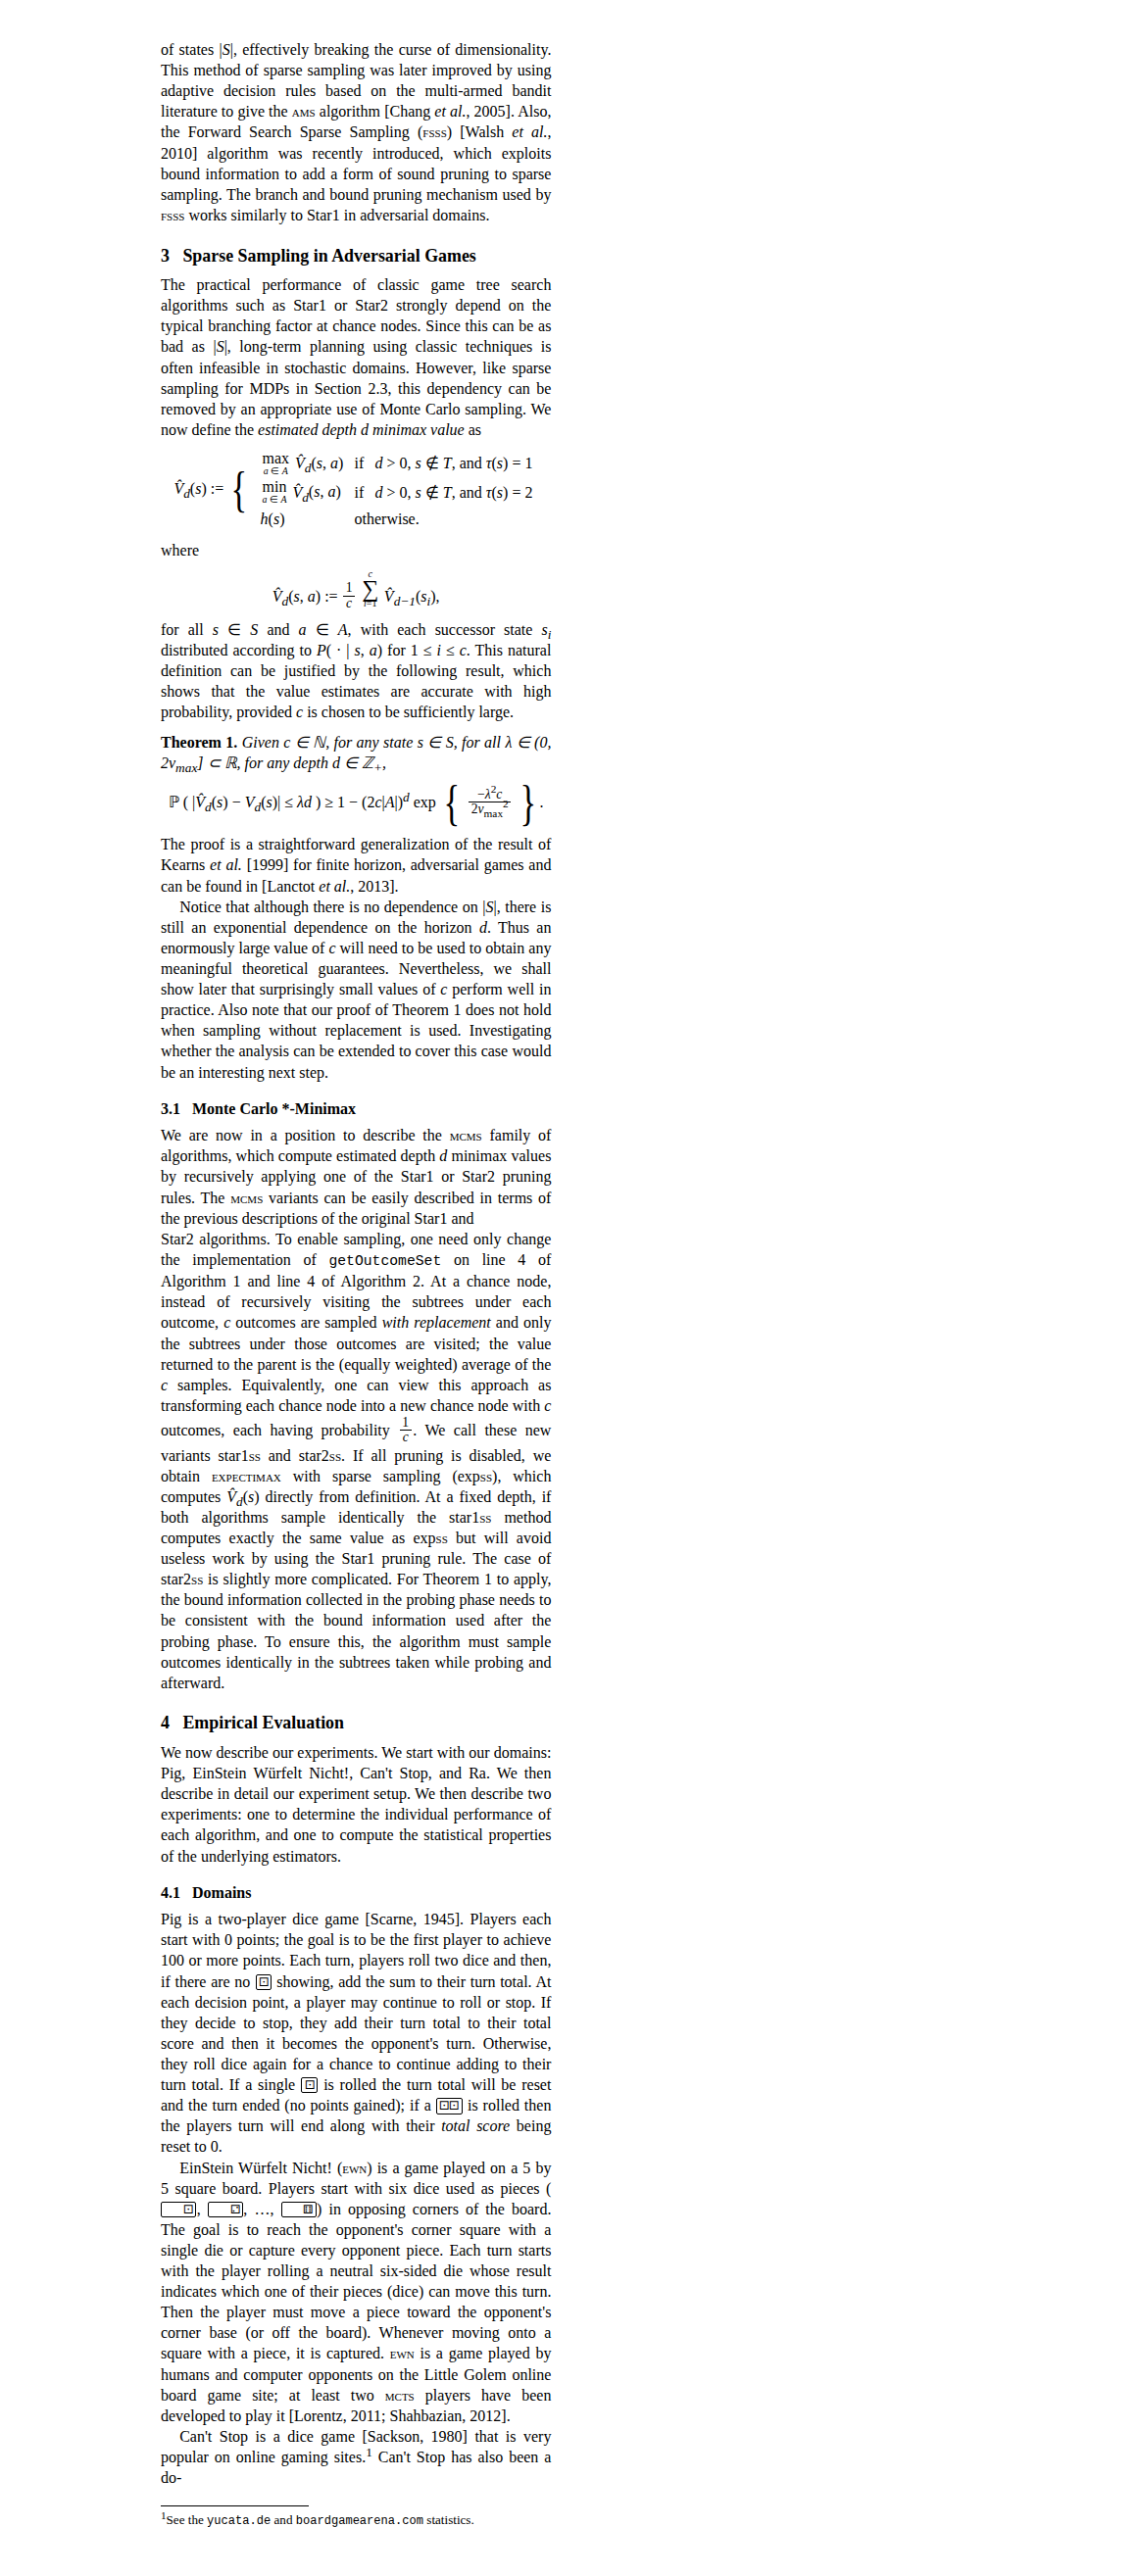of states |S|, effectively breaking the curse of dimensionality. This method of sparse sampling was later improved by using adaptive decision rules based on the multi-armed bandit literature to give the ams algorithm [Chang et al., 2005]. Also, the Forward Search Sparse Sampling (fsss) [Walsh et al., 2010] algorithm was recently introduced, which exploits bound information to add a form of sound pruning to sparse sampling. The branch and bound pruning mechanism used by fsss works similarly to Star1 in adversarial domains.
3 Sparse Sampling in Adversarial Games
The practical performance of classic game tree search algorithms such as Star1 or Star2 strongly depend on the typical branching factor at chance nodes. Since this can be as bad as |S|, long-term planning using classic techniques is often infeasible in stochastic domains. However, like sparse sampling for MDPs in Section 2.3, this dependency can be removed by an appropriate use of Monte Carlo sampling. We now define the estimated depth d minimax value as
V̂d(s) := {
| max a ∈ A V̂ d ( s , a ) | if | d > 0, s ∉ T , and τ ( s ) = 1 |
| min a ∈ A V̂ d ( s , a ) | if | d > 0, s ∉ T , and τ ( s ) = 2 |
| h ( s ) | otherwise. |
where
V̂d(s, a) := 1 c c∑i=1 V̂d−1(si),
for all s ∈ S and a ∈ A, with each successor state si distributed according to P( · | s, a) for 1 ≤ i ≤ c. This natural definition can be justified by the following result, which shows that the value estimates are accurate with high probability, provided c is chosen to be sufficiently large.
Theorem 1. Given c ∈ ℕ, for any state s ∈ S, for all λ ∈ (0, 2vmax] ⊂ ℝ, for any depth d ∈ ℤ+,
ℙ ( |V̂d(s) − Vd(s)| ≤ λd ) ≥ 1 − (2c|A|)d exp { −λ2c 2vmax2 }.
The proof is a straightforward generalization of the result of Kearns et al. [1999] for finite horizon, adversarial games and can be found in [Lanctot et al., 2013].
Notice that although there is no dependence on |S|, there is still an exponential dependence on the horizon d. Thus an enormously large value of c will need to be used to obtain any meaningful theoretical guarantees. Nevertheless, we shall show later that surprisingly small values of c perform well in practice. Also note that our proof of Theorem 1 does not hold when sampling without replacement is used. Investigating whether the analysis can be extended to cover this case would be an interesting next step.
3.1 Monte Carlo *-Minimax
We are now in a position to describe the mcms family of algorithms, which compute estimated depth d minimax values by recursively applying one of the Star1 or Star2 pruning rules. The mcms variants can be easily described in terms of the previous descriptions of the original Star1 and
Star2 algorithms. To enable sampling, one need only change the implementation of getOutcomeSet on line 4 of Algorithm 1 and line 4 of Algorithm 2. At a chance node, instead of recursively visiting the subtrees under each outcome, c outcomes are sampled with replacement and only the subtrees under those outcomes are visited; the value returned to the parent is the (equally weighted) average of the c samples. Equivalently, one can view this approach as transforming each chance node into a new chance node with c outcomes, each having probability 1 c. We call these new variants star1ss and star2ss. If all pruning is disabled, we obtain expectimax with sparse sampling (expss), which computes V̂d(s) directly from definition. At a fixed depth, if both algorithms sample identically the star1ss method computes exactly the same value as expss but will avoid useless work by using the Star1 pruning rule. The case of star2ss is slightly more complicated. For Theorem 1 to apply, the bound information collected in the probing phase needs to be consistent with the bound information used after the probing phase. To ensure this, the algorithm must sample outcomes identically in the subtrees taken while probing and afterward.
4 Empirical Evaluation
We now describe our experiments. We start with our domains: Pig, EinStein Würfelt Nicht!, Can't Stop, and Ra. We then describe in detail our experiment setup. We then describe two experiments: one to determine the individual performance of each algorithm, and one to compute the statistical properties of the underlying estimators.
4.1 Domains
Pig is a two-player dice game [Scarne, 1945]. Players each start with 0 points; the goal is to be the first player to achieve 100 or more points. Each turn, players roll two dice and then, if there are no ⚀ showing, add the sum to their turn total. At each decision point, a player may continue to roll or stop. If they decide to stop, they add their turn total to their total score and then it becomes the opponent's turn. Otherwise, they roll dice again for a chance to continue adding to their turn total. If a single ⚀ is rolled the turn total will be reset and the turn ended (no points gained); if a ⚀⚀ is rolled then the players turn will end along with their total score being reset to 0.
EinStein Würfelt Nicht! (ewn) is a game played on a 5 by 5 square board. Players start with six dice used as pieces (⚀, ⚁, …, ⚅) in opposing corners of the board. The goal is to reach the opponent's corner square with a single die or capture every opponent piece. Each turn starts with the player rolling a neutral six-sided die whose result indicates which one of their pieces (dice) can move this turn. Then the player must move a piece toward the opponent's corner base (or off the board). Whenever moving onto a square with a piece, it is captured. ewn is a game played by humans and computer opponents on the Little Golem online board game site; at least two mcts players have been developed to play it [Lorentz, 2011; Shahbazian, 2012].
Can't Stop is a dice game [Sackson, 1980] that is very popular on online gaming sites.1 Can't Stop has also been a do-
1See the yucata.de and boardgamearena.com statistics.